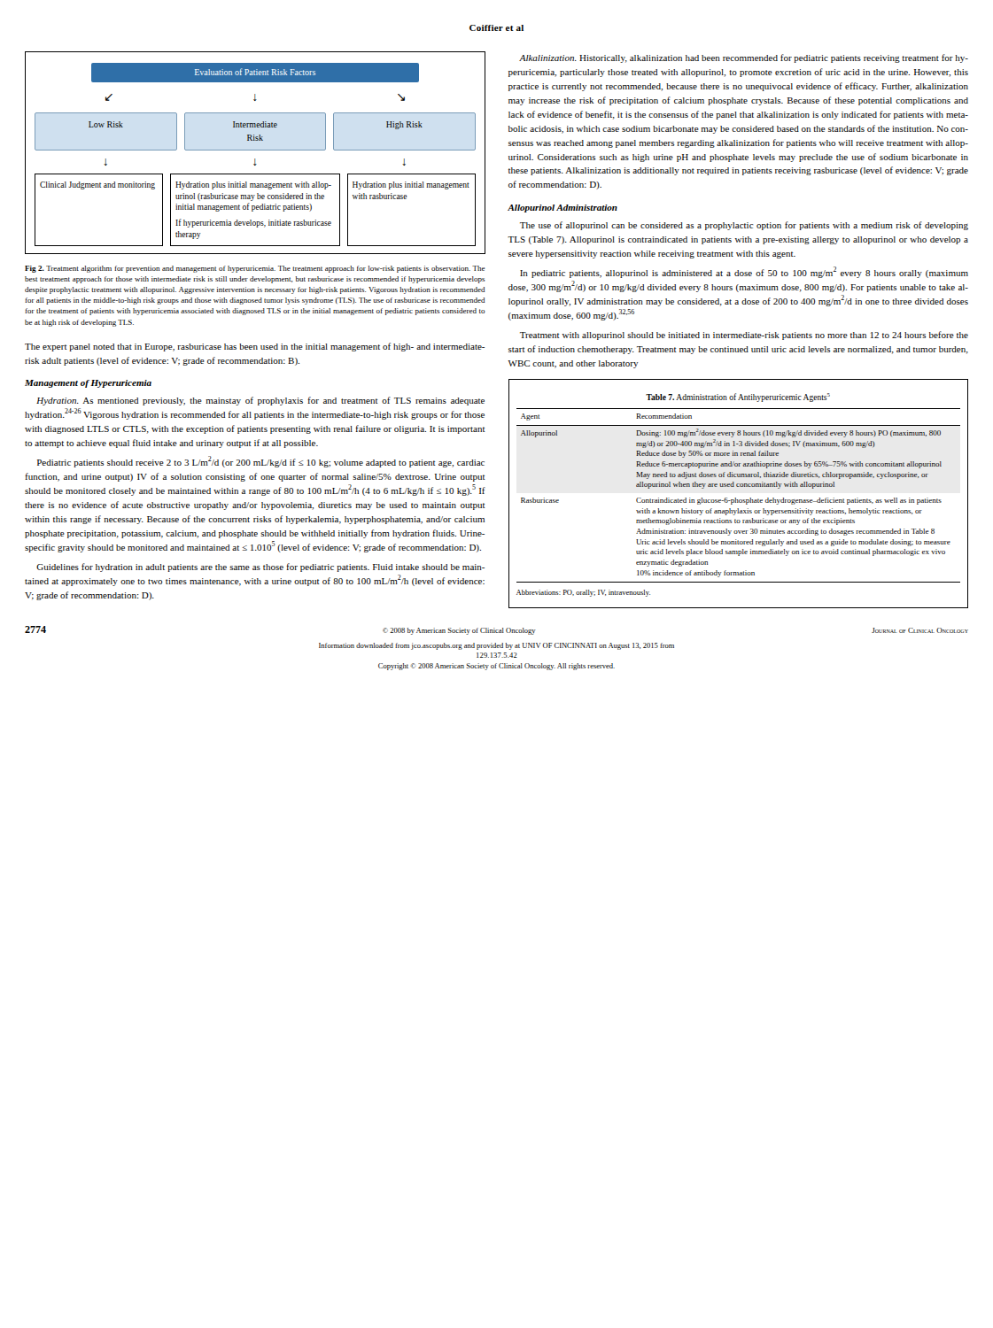Coiffier et al
Evaluation of Patient Risk Factors
Low Risk
Intermediate
Risk
High Risk
↓
↓
↓
Clinical Judgment and monitoring
Hydration plus initial management with allopurinol (rasburicase may be considered in the initial management of pediatric patients)
If hyperuricemia develops, initiate rasburicase therapy
Hydration plus initial management with rasburicase
Fig 2. Treatment algorithm for prevention and management of hyperuricemia. The treatment approach for low-risk patients is observation. The best treatment approach for those with intermediate risk is still under development, but rasburicase is recommended if hyperuricemia develops despite prophylactic treatment with allopurinol. Aggressive intervention is necessary for high-risk patients. Vigorous hydration is recommended for all patients in the middle-to-high risk groups and those with diagnosed tumor lysis syndrome (TLS). The use of rasburicase is recommended for the treatment of patients with hyperuricemia associated with diagnosed TLS or in the initial management of pediatric patients considered to be at high risk of developing TLS.
The expert panel noted that in Europe, rasburicase has been used in the initial management of high- and intermediate-risk adult patients (level of evidence: V; grade of recommendation: B).
Management of Hyperuricemia
Hydration. As mentioned previously, the mainstay of prophylaxis for and treatment of TLS remains adequate hydration.24-26 Vigorous hydration is recommended for all patients in the intermediate-to-high risk groups or for those with diagnosed LTLS or CTLS, with the exception of patients presenting with renal failure or oliguria. It is important to attempt to achieve equal fluid intake and urinary output if at all possible.
Pediatric patients should receive 2 to 3 L/m2/d (or 200 mL/kg/d if ≤ 10 kg; volume adapted to patient age, cardiac function, and urine output) IV of a solution consisting of one quarter of normal saline/5% dextrose. Urine output should be monitored closely and be maintained within a range of 80 to 100 mL/m2/h (4 to 6 mL/kg/h if ≤ 10 kg).5 If there is no evidence of acute obstructive uropathy and/or hypovolemia, diuretics may be used to maintain output within this range if necessary. Because of the concurrent risks of hyperkalemia, hyperphosphatemia, and/or calcium phosphate precipitation, potassium, calcium, and phosphate should be withheld initially from hydration fluids. Urine-specific gravity should be monitored and maintained at ≤ 1.0105 (level of evidence: V; grade of recommendation: D).
Guidelines for hydration in adult patients are the same as those for pediatric patients. Fluid intake should be maintained at approximately one to two times maintenance, with a urine output of 80 to 100 mL/m2/h (level of evidence: V; grade of recommendation: D).
Alkalinization. Historically, alkalinization had been recommended for pediatric patients receiving treatment for hyperuricemia, particularly those treated with allopurinol, to promote excretion of uric acid in the urine. However, this practice is currently not recommended, because there is no unequivocal evidence of efficacy. Further, alkalinization may increase the risk of precipitation of calcium phosphate crystals. Because of these potential complications and lack of evidence of benefit, it is the consensus of the panel that alkalinization is only indicated for patients with metabolic acidosis, in which case sodium bicarbonate may be considered based on the standards of the institution. No consensus was reached among panel members regarding alkalinization for patients who will receive treatment with allopurinol. Considerations such as high urine pH and phosphate levels may preclude the use of sodium bicarbonate in these patients. Alkalinization is additionally not required in patients receiving rasburicase (level of evidence: V; grade of recommendation: D).
Allopurinol Administration
The use of allopurinol can be considered as a prophylactic option for patients with a medium risk of developing TLS (Table 7). Allopurinol is contraindicated in patients with a pre-existing allergy to allopurinol or who develop a severe hypersensitivity reaction while receiving treatment with this agent.
In pediatric patients, allopurinol is administered at a dose of 50 to 100 mg/m2 every 8 hours orally (maximum dose, 300 mg/m2/d) or 10 mg/kg/d divided every 8 hours (maximum dose, 800 mg/d). For patients unable to take allopurinol orally, IV administration may be considered, at a dose of 200 to 400 mg/m2/d in one to three divided doses (maximum dose, 600 mg/d).32,56
Treatment with allopurinol should be initiated in intermediate-risk patients no more than 12 to 24 hours before the start of induction chemotherapy. Treatment may be continued until uric acid levels are normalized, and tumor burden, WBC count, and other laboratory
Table 7. Administration of Antihyperuricemic Agents 5
| Agent | Recommendation |
| --- | --- |
| Allopurinol | Dosing: 100 mg/m 2 /dose every 8 hours (10 mg/kg/d divided every 8 hours) PO (maximum, 800 mg/d) or 200-400 mg/m 2 /d in 1-3 divided doses; IV (maximum, 600 mg/d) Reduce dose by 50% or more in renal failure Reduce 6-mercaptopurine and/or azathioprine doses by 65%–75% with concomitant allopurinol May need to adjust doses of dicumarol, thiazide diuretics, chlorpropamide, cyclosporine, or allopurinol when they are used concomitantly with allopurinol |
| Rasburicase | Contraindicated in glucose-6-phosphate dehydrogenase–deficient patients, as well as in patients with a known history of anaphylaxis or hypersensitivity reactions, hemolytic reactions, or methemoglobinemia reactions to rasburicase or any of the excipients Administration: intravenously over 30 minutes according to dosages recommended in Table 8 Uric acid levels should be monitored regularly and used as a guide to modulate dosing; to measure uric acid levels place blood sample immediately on ice to avoid continual pharmacologic ex vivo enzymatic degradation 10% incidence of antibody formation |
Abbreviations: PO, orally; IV, intravenously.
2774 © 2008 by American Society of Clinical Oncology Journal of Clinical Oncology
Information downloaded from jco.ascopubs.org and provided by at UNIV OF CINCINNATI on August 13, 2015 from
129.137.5.42
Copyright © 2008 American Society of Clinical Oncology. All rights reserved.